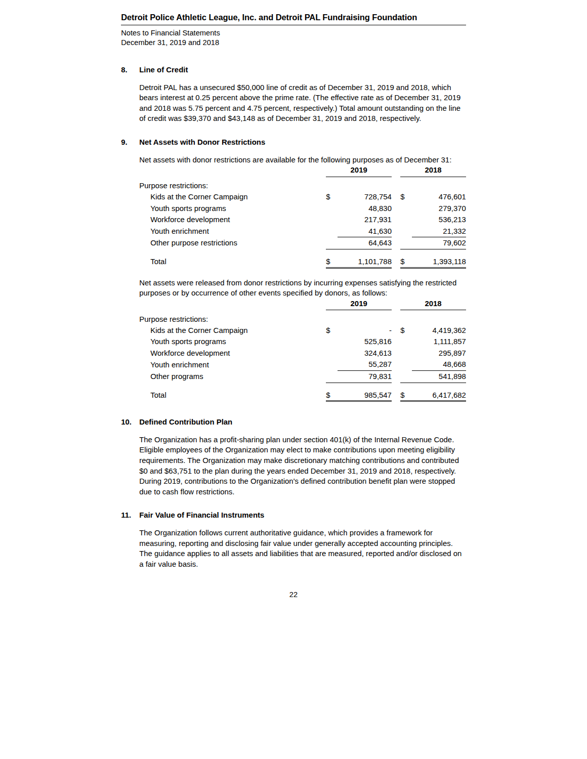Detroit Police Athletic League, Inc. and Detroit PAL Fundraising Foundation
Notes to Financial Statements
December 31, 2019 and 2018
8. Line of Credit
Detroit PAL has a unsecured $50,000 line of credit as of December 31, 2019 and 2018, which bears interest at 0.25 percent above the prime rate. (The effective rate as of December 31, 2019 and 2018 was 5.75 percent and 4.75 percent, respectively.) Total amount outstanding on the line of credit was $39,370 and $43,148 as of December 31, 2019 and 2018, respectively.
9. Net Assets with Donor Restrictions
Net assets with donor restrictions are available for the following purposes as of December 31:
| | | 2019 | | 2018 |
| --- | --- | --- | --- | --- |
| Purpose restrictions: | | | | | | |
| Kids at the Corner Campaign | | $ | 728,754 | | $ | 476,601 |
| Youth sports programs | | | 48,830 | | | 279,370 |
| Workforce development | | | 217,931 | | | 536,213 |
| Youth enrichment | | | 41,630 | | | 21,332 |
| Other purpose restrictions | | | 64,643 | | | 79,602 |
| Total | | $ | 1,101,788 | | $ | 1,393,118 |
Net assets were released from donor restrictions by incurring expenses satisfying the restricted purposes or by occurrence of other events specified by donors, as follows:
| | | 2019 | | 2018 |
| --- | --- | --- | --- | --- |
| Purpose restrictions: | | | | | | |
| Kids at the Corner Campaign | | $ | - | | $ | 4,419,362 |
| Youth sports programs | | | 525,816 | | | 1,111,857 |
| Workforce development | | | 324,613 | | | 295,897 |
| Youth enrichment | | | 55,287 | | | 48,668 |
| Other programs | | | 79,831 | | | 541,898 |
| Total | | $ | 985,547 | | $ | 6,417,682 |
10. Defined Contribution Plan
The Organization has a profit-sharing plan under section 401(k) of the Internal Revenue Code. Eligible employees of the Organization may elect to make contributions upon meeting eligibility requirements. The Organization may make discretionary matching contributions and contributed $0 and $63,751 to the plan during the years ended December 31, 2019 and 2018, respectively. During 2019, contributions to the Organization's defined contribution benefit plan were stopped due to cash flow restrictions.
11. Fair Value of Financial Instruments
The Organization follows current authoritative guidance, which provides a framework for measuring, reporting and disclosing fair value under generally accepted accounting principles. The guidance applies to all assets and liabilities that are measured, reported and/or disclosed on a fair value basis.
22